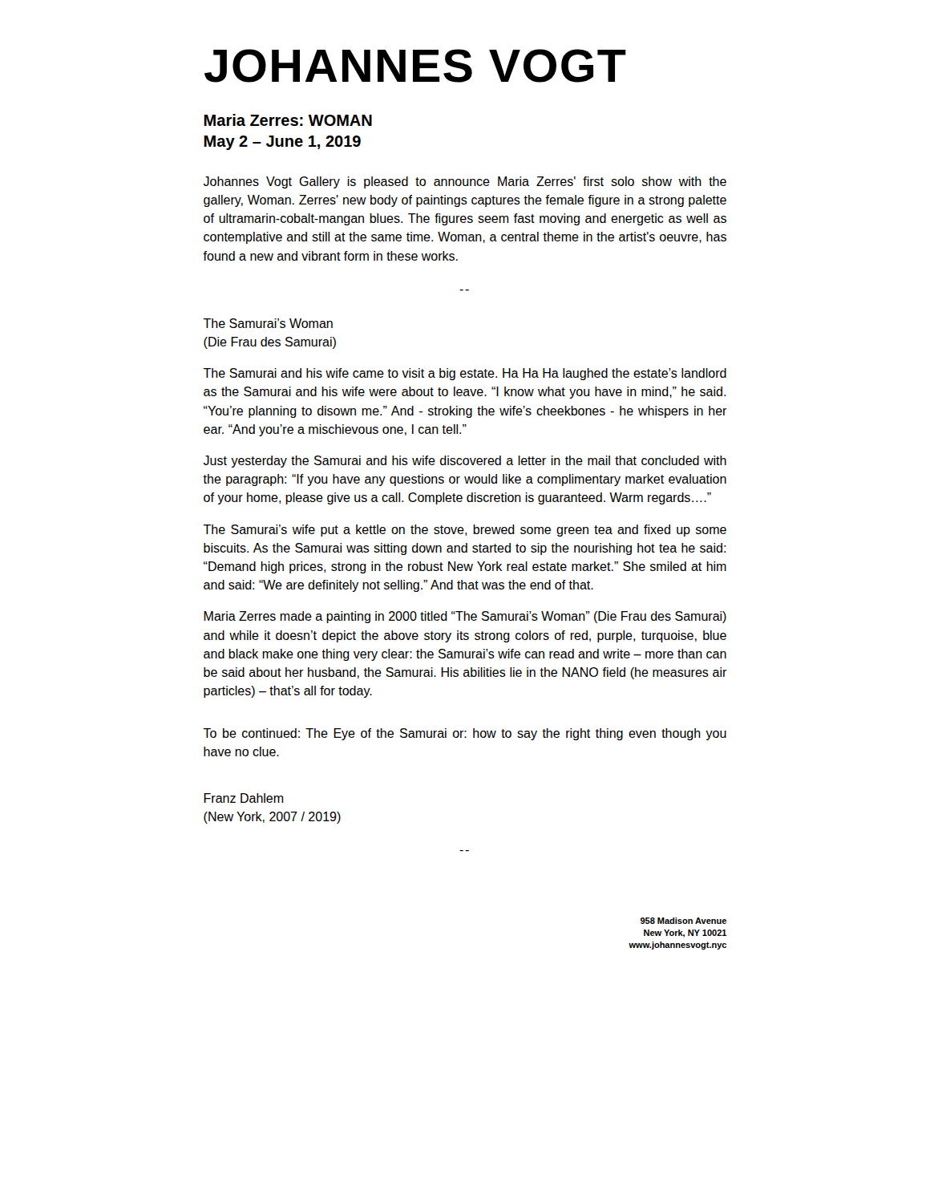Johannes Vogt
Maria Zerres: WOMANMay 2 – June 1, 2019
Johannes Vogt Gallery is pleased to announce Maria Zerres' first solo show with the gallery, Woman. Zerres' new body of paintings captures the female figure in a strong palette of ultramarin-cobalt-mangan blues. The figures seem fast moving and energetic as well as contemplative and still at the same time. Woman, a central theme in the artist's oeuvre, has found a new and vibrant form in these works.
--
The Samurai’s Woman(Die Frau des Samurai)
The Samurai and his wife came to visit a big estate. Ha Ha Ha laughed the estate’s landlord as the Samurai and his wife were about to leave. “I know what you have in mind,” he said. “You’re planning to disown me.” And - stroking the wife’s cheekbones - he whispers in her ear. “And you’re a mischievous one, I can tell.”
Just yesterday the Samurai and his wife discovered a letter in the mail that concluded with the paragraph: “If you have any questions or would like a complimentary market evaluation of your home, please give us a call. Complete discretion is guaranteed. Warm regards….”
The Samurai’s wife put a kettle on the stove, brewed some green tea and fixed up some biscuits. As the Samurai was sitting down and started to sip the nourishing hot tea he said: “Demand high prices, strong in the robust New York real estate market.” She smiled at him and said: “We are definitely not selling.” And that was the end of that.
Maria Zerres made a painting in 2000 titled “The Samurai’s Woman” (Die Frau des Samurai) and while it doesn’t depict the above story its strong colors of red, purple, turquoise, blue and black make one thing very clear: the Samurai’s wife can read and write – more than can be said about her husband, the Samurai. His abilities lie in the NANO field (he measures air particles) – that’s all for today.
To be continued: The Eye of the Samurai or: how to say the right thing even though you have no clue.
Franz Dahlem(New York, 2007 / 2019)
--
958 Madison Avenue New York, NY 10021 www.johannesvogt.nyc